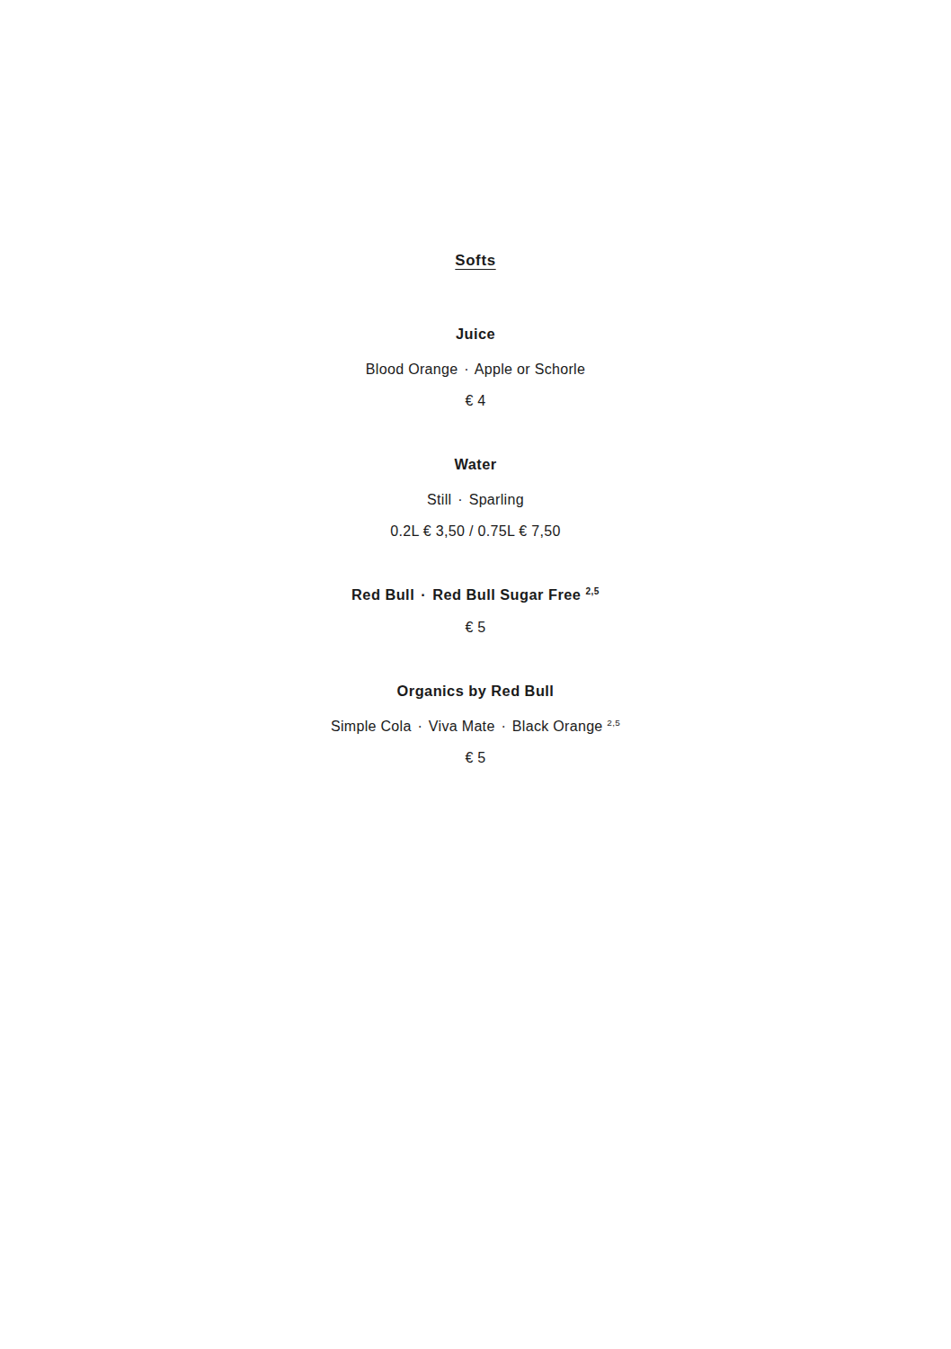Softs
Juice
Blood Orange · Apple or Schorle
€ 4
Water
Still · Sparling
0.2L € 3,50 / 0.75L € 7,50
Red Bull · Red Bull Sugar Free 2,5
€ 5
Organics by Red Bull
Simple Cola · Viva Mate · Black Orange 2,5
€ 5